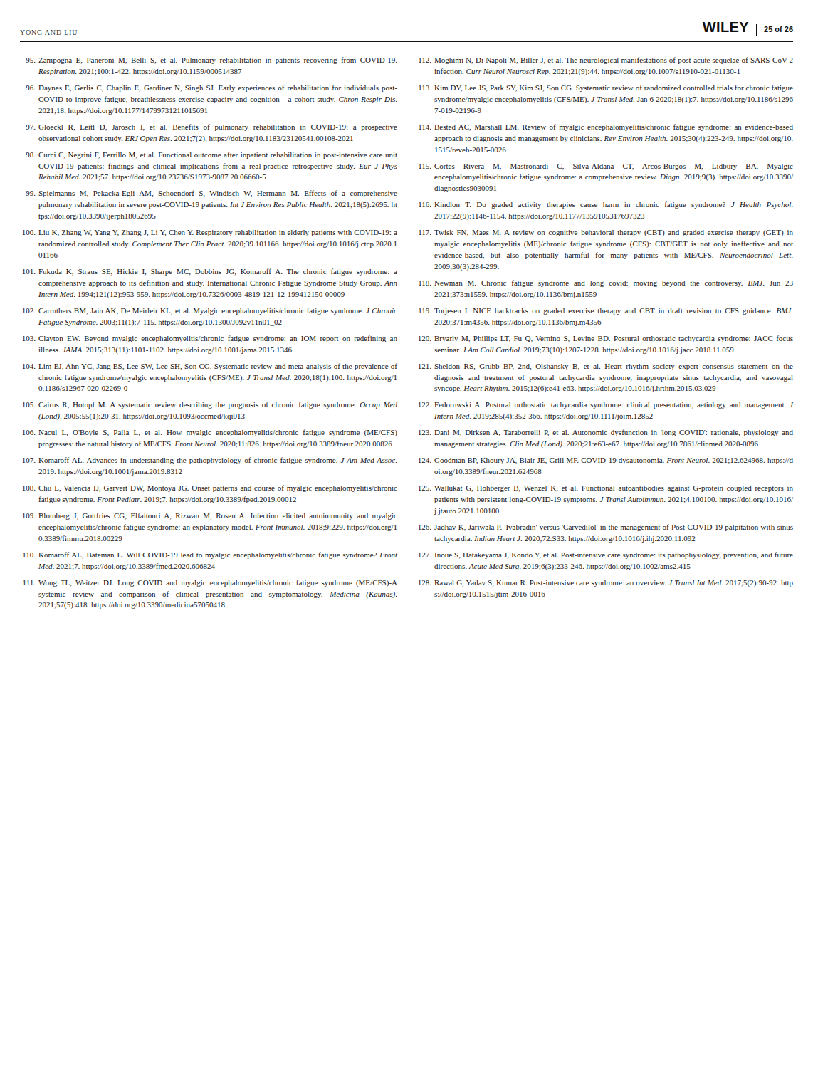Yong and Liu
WILEY 25 of 26
Zampogna E, Paneroni M, Belli S, et al. Pulmonary rehabilitation in patients recovering from COVID-19. Respiration. 2021;100:1-422. https://doi.org/10.1159/000514387
Daynes E, Gerlis C, Chaplin E, Gardiner N, Singh SJ. Early experiences of rehabilitation for individuals post-COVID to improve fatigue, breathlessness exercise capacity and cognition - a cohort study. Chron Respir Dis. 2021;18. https://doi.org/10.1177/14799731211015691
Gloeckl R, Leitl D, Jarosch I, et al. Benefits of pulmonary rehabilitation in COVID-19: a prospective observational cohort study. ERJ Open Res. 2021;7(2). https://doi.org/10.1183/23120541.00108-2021
Curci C, Negrini F, Ferrillo M, et al. Functional outcome after inpatient rehabilitation in post-intensive care unit COVID-19 patients: findings and clinical implications from a real-practice retrospective study. Eur J Phys Rehabil Med. 2021;57. https://doi.org/10.23736/S1973-9087.20.06660-5
Spielmanns M, Pekacka-Egli AM, Schoendorf S, Windisch W, Hermann M. Effects of a comprehensive pulmonary rehabilitation in severe post-COVID-19 patients. Int J Environ Res Public Health. 2021;18(5):2695. https://doi.org/10.3390/ijerph18052695
Liu K, Zhang W, Yang Y, Zhang J, Li Y, Chen Y. Respiratory rehabilitation in elderly patients with COVID-19: a randomized controlled study. Complement Ther Clin Pract. 2020;39.101166. https://doi.org/10.1016/j.ctcp.2020.101166
Fukuda K, Straus SE, Hickie I, Sharpe MC, Dobbins JG, Komaroff A. The chronic fatigue syndrome: a comprehensive approach to its definition and study. International Chronic Fatigue Syndrome Study Group. Ann Intern Med. 1994;121(12):953-959. https://doi.org/10.7326/0003-4819-121-12-199412150-00009
Carruthers BM, Jain AK, De Meirleir KL, et al. Myalgic encephalomyelitis/chronic fatigue syndrome. J Chronic Fatigue Syndrome. 2003;11(1):7-115. https://doi.org/10.1300/J092v11n01_02
Clayton EW. Beyond myalgic encephalomyelitis/chronic fatigue syndrome: an IOM report on redefining an illness. JAMA. 2015;313(11):1101-1102. https://doi.org/10.1001/jama.2015.1346
Lim EJ, Ahn YC, Jang ES, Lee SW, Lee SH, Son CG. Systematic review and meta-analysis of the prevalence of chronic fatigue syndrome/myalgic encephalomyelitis (CFS/ME). J Transl Med. 2020;18(1):100. https://doi.org/10.1186/s12967-020-02269-0
Cairns R, Hotopf M. A systematic review describing the prognosis of chronic fatigue syndrome. Occup Med (Lond). 2005;55(1):20-31. https://doi.org/10.1093/occmed/kqi013
Nacul L, O'Boyle S, Palla L, et al. How myalgic encephalomyelitis/chronic fatigue syndrome (ME/CFS) progresses: the natural history of ME/CFS. Front Neurol. 2020;11:826. https://doi.org/10.3389/fneur.2020.00826
Komaroff AL. Advances in understanding the pathophysiology of chronic fatigue syndrome. J Am Med Assoc. 2019. https://doi.org/10.1001/jama.2019.8312
Chu L, Valencia IJ, Garvert DW, Montoya JG. Onset patterns and course of myalgic encephalomyelitis/chronic fatigue syndrome. Front Pediatr. 2019;7. https://doi.org/10.3389/fped.2019.00012
Blomberg J, Gottfries CG, Elfaitouri A, Rizwan M, Rosen A. Infection elicited autoimmunity and myalgic encephalomyelitis/chronic fatigue syndrome: an explanatory model. Front Immunol. 2018;9:229. https://doi.org/10.3389/fimmu.2018.00229
Komaroff AL, Bateman L. Will COVID-19 lead to myalgic encephalomyelitis/chronic fatigue syndrome? Front Med. 2021;7. https://doi.org/10.3389/fmed.2020.606824
Wong TL, Weitzer DJ. Long COVID and myalgic encephalomyelitis/chronic fatigue syndrome (ME/CFS)-A systemic review and comparison of clinical presentation and symptomatology. Medicina (Kaunas). 2021;57(5):418. https://doi.org/10.3390/medicina57050418
Moghimi N, Di Napoli M, Biller J, et al. The neurological manifestations of post-acute sequelae of SARS-CoV-2 infection. Curr Neurol Neurosci Rep. 2021;21(9):44. https://doi.org/10.1007/s11910-021-01130-1
Kim DY, Lee JS, Park SY, Kim SJ, Son CG. Systematic review of randomized controlled trials for chronic fatigue syndrome/myalgic encephalomyelitis (CFS/ME). J Transl Med. Jan 6 2020;18(1):7. https://doi.org/10.1186/s12967-019-02196-9
Bested AC, Marshall LM. Review of myalgic encephalomyelitis/chronic fatigue syndrome: an evidence-based approach to diagnosis and management by clinicians. Rev Environ Health. 2015;30(4):223-249. https://doi.org/10.1515/reveh-2015-0026
Cortes Rivera M, Mastronardi C, Silva-Aldana CT, Arcos-Burgos M, Lidbury BA. Myalgic encephalomyelitis/chronic fatigue syndrome: a comprehensive review. Diagn. 2019;9(3). https://doi.org/10.3390/diagnostics9030091
Kindlon T. Do graded activity therapies cause harm in chronic fatigue syndrome? J Health Psychol. 2017;22(9):1146-1154. https://doi.org/10.1177/1359105317697323
Twisk FN, Maes M. A review on cognitive behavioral therapy (CBT) and graded exercise therapy (GET) in myalgic encephalomyelitis (ME)/chronic fatigue syndrome (CFS): CBT/GET is not only ineffective and not evidence-based, but also potentially harmful for many patients with ME/CFS. Neuroendocrinol Lett. 2009;30(3):284-299.
Newman M. Chronic fatigue syndrome and long covid: moving beyond the controversy. BMJ. Jun 23 2021;373:n1559. https://doi.org/10.1136/bmj.n1559
Torjesen I. NICE backtracks on graded exercise therapy and CBT in draft revision to CFS guidance. BMJ. 2020;371:m4356. https://doi.org/10.1136/bmj.m4356
Bryarly M, Phillips LT, Fu Q, Vernino S, Levine BD. Postural orthostatic tachycardia syndrome: JACC focus seminar. J Am Coll Cardiol. 2019;73(10):1207-1228. https://doi.org/10.1016/j.jacc.2018.11.059
Sheldon RS, Grubb BP, 2nd, Olshansky B, et al. Heart rhythm society expert consensus statement on the diagnosis and treatment of postural tachycardia syndrome, inappropriate sinus tachycardia, and vasovagal syncope. Heart Rhythm. 2015;12(6):e41-e63. https://doi.org/10.1016/j.hrthm.2015.03.029
Fedorowski A. Postural orthostatic tachycardia syndrome: clinical presentation, aetiology and management. J Intern Med. 2019;285(4):352-366. https://doi.org/10.1111/joim.12852
Dani M, Dirksen A, Taraborrelli P, et al. Autonomic dysfunction in 'long COVID': rationale, physiology and management strategies. Clin Med (Lond). 2020;21:e63-e67. https://doi.org/10.7861/clinmed.2020-0896
Goodman BP, Khoury JA, Blair JE, Grill MF. COVID-19 dysautonomia. Front Neurol. 2021;12.624968. https://doi.org/10.3389/fneur.2021.624968
Wallukat G, Hohberger B, Wenzel K, et al. Functional autoantibodies against G-protein coupled receptors in patients with persistent long-COVID-19 symptoms. J Transl Autoimmun. 2021;4.100100. https://doi.org/10.1016/j.jtauto.2021.100100
Jadhav K, Jariwala P. 'Ivabradin' versus 'Carvedilol' in the management of Post-COVID-19 palpitation with sinus tachycardia. Indian Heart J. 2020;72:S33. https://doi.org/10.1016/j.ihj.2020.11.092
Inoue S, Hatakeyama J, Kondo Y, et al. Post-intensive care syndrome: its pathophysiology, prevention, and future directions. Acute Med Surg. 2019;6(3):233-246. https://doi.org/10.1002/ams2.415
Rawal G, Yadav S, Kumar R. Post-intensive care syndrome: an overview. J Transl Int Med. 2017;5(2):90-92. https://doi.org/10.1515/jtim-2016-0016